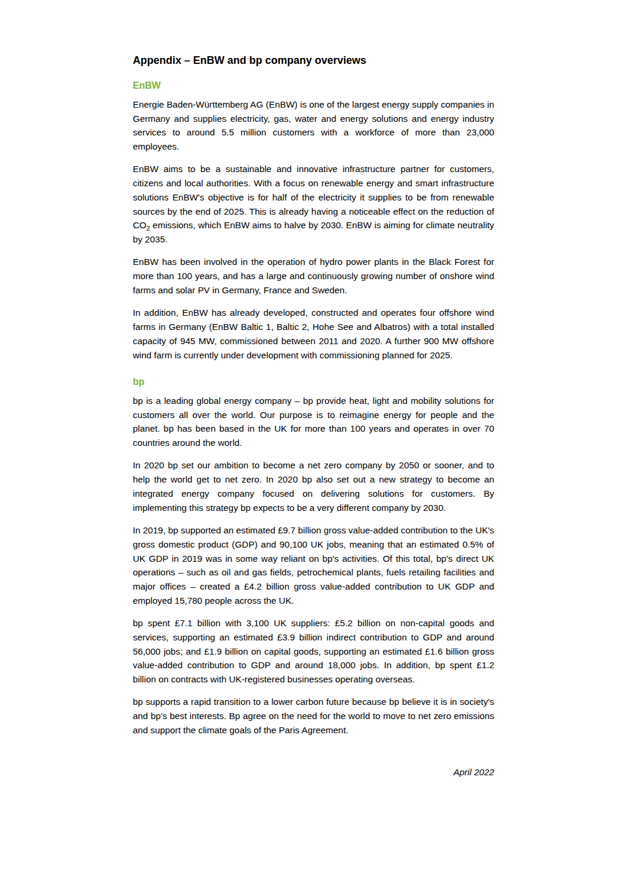Appendix – EnBW and bp company overviews
EnBW
Energie Baden-Württemberg AG (EnBW) is one of the largest energy supply companies in Germany and supplies electricity, gas, water and energy solutions and energy industry services to around 5.5 million customers with a workforce of more than 23,000 employees.
EnBW aims to be a sustainable and innovative infrastructure partner for customers, citizens and local authorities. With a focus on renewable energy and smart infrastructure solutions EnBW's objective is for half of the electricity it supplies to be from renewable sources by the end of 2025. This is already having a noticeable effect on the reduction of CO2 emissions, which EnBW aims to halve by 2030. EnBW is aiming for climate neutrality by 2035.
EnBW has been involved in the operation of hydro power plants in the Black Forest for more than 100 years, and has a large and continuously growing number of onshore wind farms and solar PV in Germany, France and Sweden.
In addition, EnBW has already developed, constructed and operates four offshore wind farms in Germany (EnBW Baltic 1, Baltic 2, Hohe See and Albatros) with a total installed capacity of 945 MW, commissioned between 2011 and 2020. A further 900 MW offshore wind farm is currently under development with commissioning planned for 2025.
bp
bp is a leading global energy company – bp provide heat, light and mobility solutions for customers all over the world. Our purpose is to reimagine energy for people and the planet. bp has been based in the UK for more than 100 years and operates in over 70 countries around the world.
In 2020 bp set our ambition to become a net zero company by 2050 or sooner, and to help the world get to net zero. In 2020 bp also set out a new strategy to become an integrated energy company focused on delivering solutions for customers. By implementing this strategy bp expects to be a very different company by 2030.
In 2019, bp supported an estimated £9.7 billion gross value-added contribution to the UK's gross domestic product (GDP) and 90,100 UK jobs, meaning that an estimated 0.5% of UK GDP in 2019 was in some way reliant on bp's activities. Of this total, bp's direct UK operations – such as oil and gas fields, petrochemical plants, fuels retailing facilities and major offices – created a £4.2 billion gross value-added contribution to UK GDP and employed 15,780 people across the UK.
bp spent £7.1 billion with 3,100 UK suppliers: £5.2 billion on non-capital goods and services, supporting an estimated £3.9 billion indirect contribution to GDP and around 56,000 jobs; and £1.9 billion on capital goods, supporting an estimated £1.6 billion gross value-added contribution to GDP and around 18,000 jobs. In addition, bp spent £1.2 billion on contracts with UK-registered businesses operating overseas.
bp supports a rapid transition to a lower carbon future because bp believe it is in society's and bp's best interests. Bp agree on the need for the world to move to net zero emissions and support the climate goals of the Paris Agreement.
April 2022